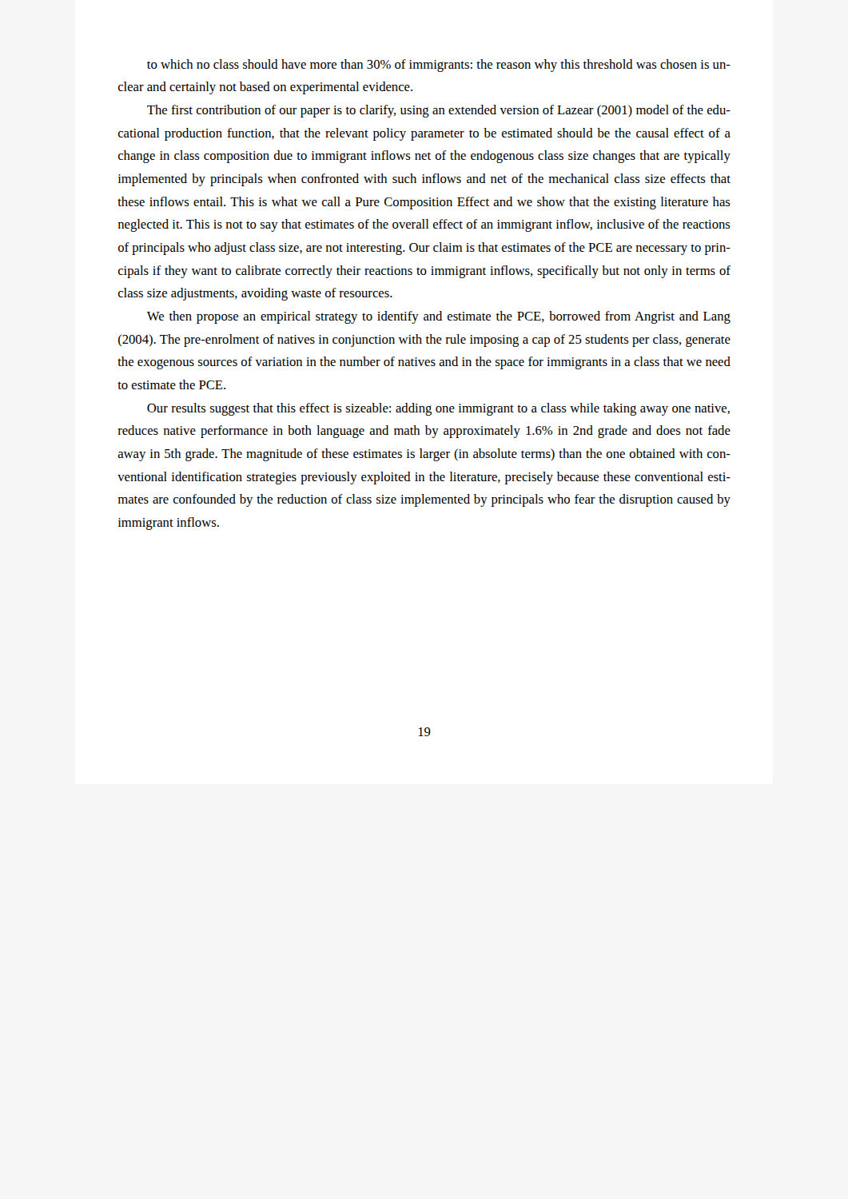to which no class should have more than 30% of immigrants: the reason why this threshold was chosen is unclear and certainly not based on experimental evidence.
The first contribution of our paper is to clarify, using an extended version of Lazear (2001) model of the educational production function, that the relevant policy parameter to be estimated should be the causal effect of a change in class composition due to immigrant inflows net of the endogenous class size changes that are typically implemented by principals when confronted with such inflows and net of the mechanical class size effects that these inflows entail. This is what we call a Pure Composition Effect and we show that the existing literature has neglected it. This is not to say that estimates of the overall effect of an immigrant inflow, inclusive of the reactions of principals who adjust class size, are not interesting. Our claim is that estimates of the PCE are necessary to principals if they want to calibrate correctly their reactions to immigrant inflows, specifically but not only in terms of class size adjustments, avoiding waste of resources.
We then propose an empirical strategy to identify and estimate the PCE, borrowed from Angrist and Lang (2004). The pre-enrolment of natives in conjunction with the rule imposing a cap of 25 students per class, generate the exogenous sources of variation in the number of natives and in the space for immigrants in a class that we need to estimate the PCE.
Our results suggest that this effect is sizeable: adding one immigrant to a class while taking away one native, reduces native performance in both language and math by approximately 1.6% in 2nd grade and does not fade away in 5th grade. The magnitude of these estimates is larger (in absolute terms) than the one obtained with conventional identification strategies previously exploited in the literature, precisely because these conventional estimates are confounded by the reduction of class size implemented by principals who fear the disruption caused by immigrant inflows.
19